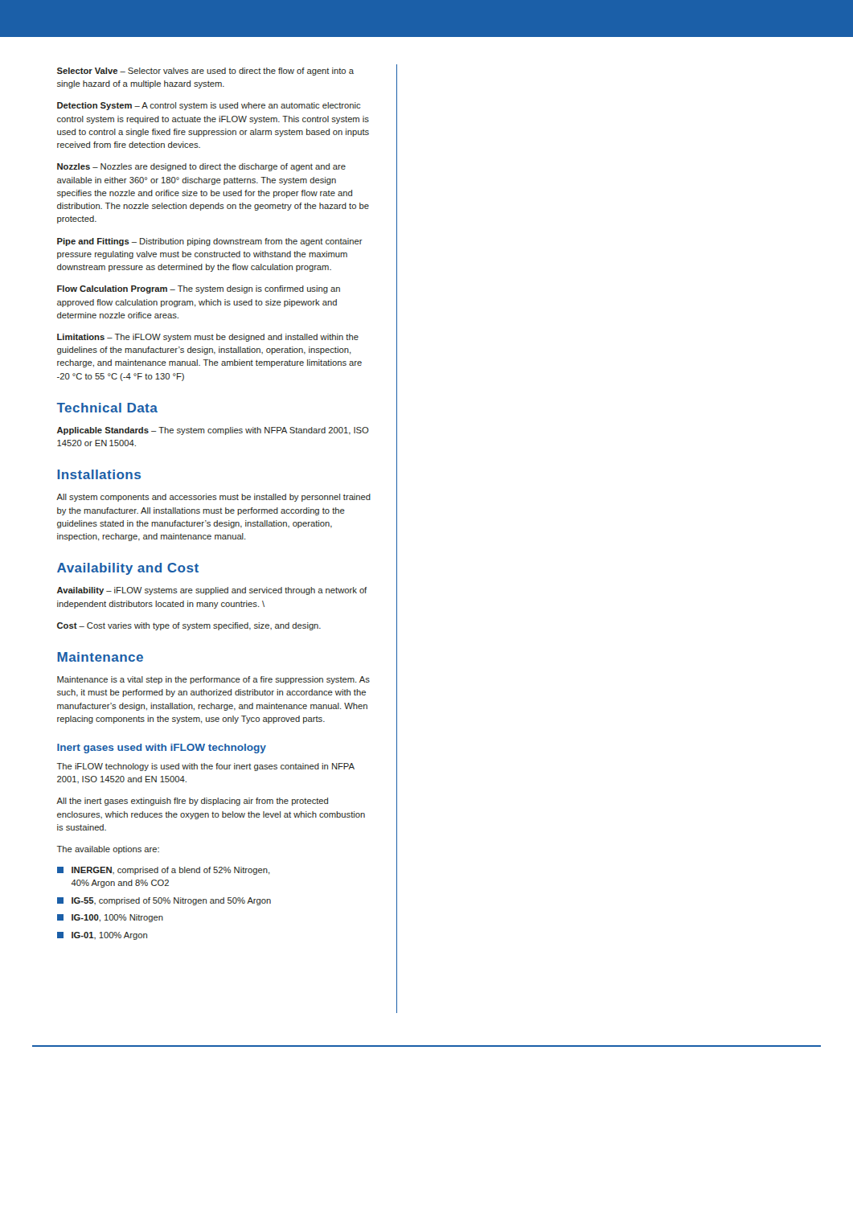Selector Valve – Selector valves are used to direct the flow of agent into a single hazard of a multiple hazard system.
Detection System – A control system is used where an automatic electronic control system is required to actuate the iFLOW system. This control system is used to control a single fixed fire suppression or alarm system based on inputs received from fire detection devices.
Nozzles – Nozzles are designed to direct the discharge of agent and are available in either 360° or 180° discharge patterns. The system design specifies the nozzle and orifice size to be used for the proper flow rate and distribution. The nozzle selection depends on the geometry of the hazard to be protected.
Pipe and Fittings – Distribution piping downstream from the agent container pressure regulating valve must be constructed to withstand the maximum downstream pressure as determined by the flow calculation program.
Flow Calculation Program – The system design is confirmed using an approved flow calculation program, which is used to size pipework and determine nozzle orifice areas.
Limitations – The iFLOW system must be designed and installed within the guidelines of the manufacturer’s design, installation, operation, inspection, recharge, and maintenance manual. The ambient temperature limitations are -20 °C to 55 °C (-4 °F to 130 °F)
Technical Data
Applicable Standards – The system complies with NFPA Standard 2001, ISO 14520 or EN 15004.
Installations
All system components and accessories must be installed by personnel trained by the manufacturer. All installations must be performed according to the guidelines stated in the manufacturer’s design, installation, operation, inspection, recharge, and maintenance manual.
Availability and Cost
Availability – iFLOW systems are supplied and serviced through a network of independent distributors located in many countries. \
Cost – Cost varies with type of system specified, size, and design.
Maintenance
Maintenance is a vital step in the performance of a fire suppression system. As such, it must be performed by an authorized distributor in accordance with the manufacturer’s design, installation, recharge, and maintenance manual. When replacing components in the system, use only Tyco approved parts.
Inert gases used with iFLOW technology
The iFLOW technology is used with the four inert gases contained in NFPA 2001, ISO 14520 and EN 15004.
All the inert gases extinguish flre by displacing air from the protected enclosures, which reduces the oxygen to below the level at which combustion is sustained.
The available options are:
INERGEN, comprised of a blend of 52% Nitrogen,
40% Argon and 8% CO2
IG-55, comprised of 50% Nitrogen and 50% Argon
IG-100, 100% Nitrogen
IG-01, 100% Argon